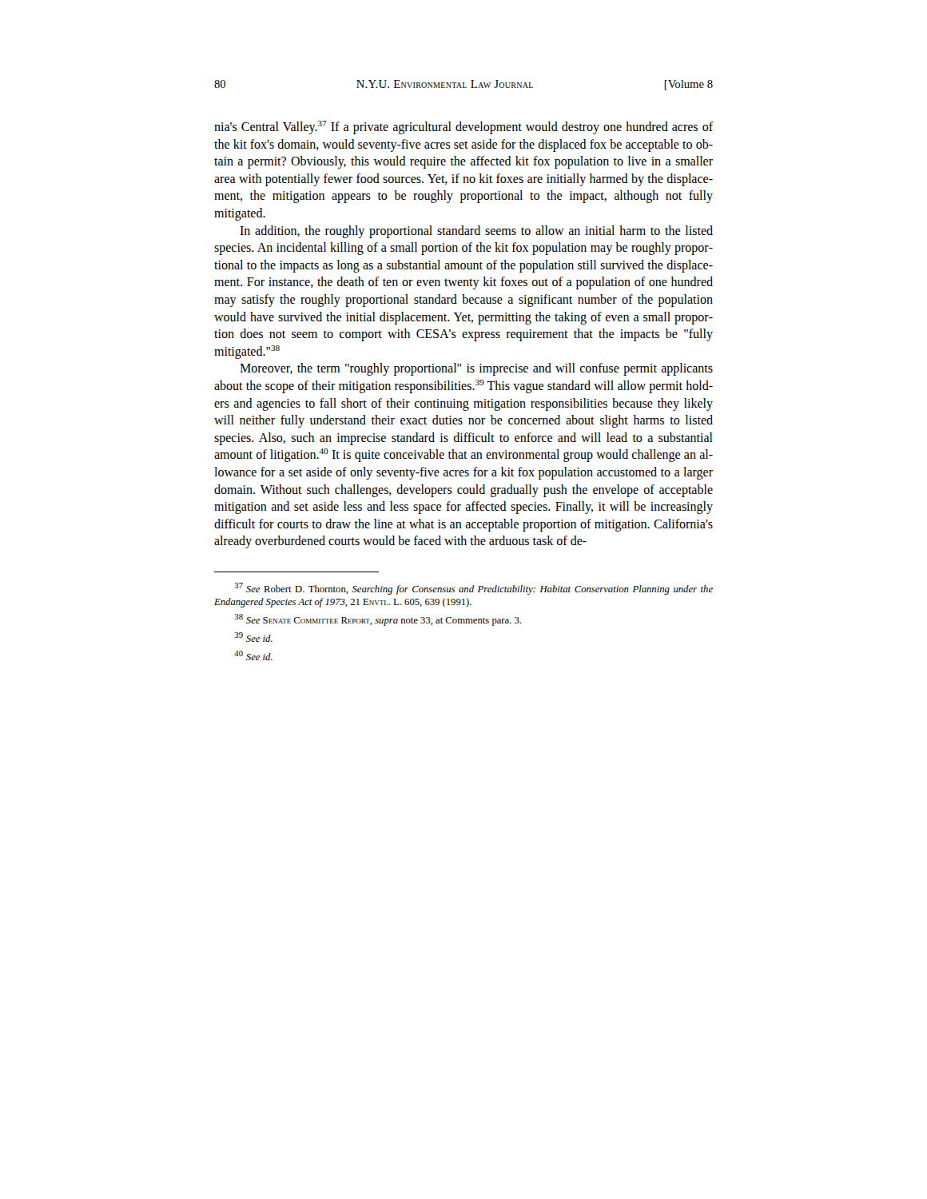80 N.Y.U. Environmental Law Journal [Volume 8
nia's Central Valley.37 If a private agricultural development would destroy one hundred acres of the kit fox's domain, would seventy-five acres set aside for the displaced fox be acceptable to obtain a permit? Obviously, this would require the affected kit fox population to live in a smaller area with potentially fewer food sources. Yet, if no kit foxes are initially harmed by the displacement, the mitigation appears to be roughly proportional to the impact, although not fully mitigated.
In addition, the roughly proportional standard seems to allow an initial harm to the listed species. An incidental killing of a small portion of the kit fox population may be roughly proportional to the impacts as long as a substantial amount of the population still survived the displacement. For instance, the death of ten or even twenty kit foxes out of a population of one hundred may satisfy the roughly proportional standard because a significant number of the population would have survived the initial displacement. Yet, permitting the taking of even a small proportion does not seem to comport with CESA's express requirement that the impacts be "fully mitigated."38
Moreover, the term "roughly proportional" is imprecise and will confuse permit applicants about the scope of their mitigation responsibilities.39 This vague standard will allow permit holders and agencies to fall short of their continuing mitigation responsibilities because they likely will neither fully understand their exact duties nor be concerned about slight harms to listed species. Also, such an imprecise standard is difficult to enforce and will lead to a substantial amount of litigation.40 It is quite conceivable that an environmental group would challenge an allowance for a set aside of only seventy-five acres for a kit fox population accustomed to a larger domain. Without such challenges, developers could gradually push the envelope of acceptable mitigation and set aside less and less space for affected species. Finally, it will be increasingly difficult for courts to draw the line at what is an acceptable proportion of mitigation. California's already overburdened courts would be faced with the arduous task of de-
37 See Robert D. Thornton, Searching for Consensus and Predictability: Habitat Conservation Planning under the Endangered Species Act of 1973, 21 Envtl. L. 605, 639 (1991).
38 See Senate Committee Report, supra note 33, at Comments para. 3.
39 See id.
40 See id.